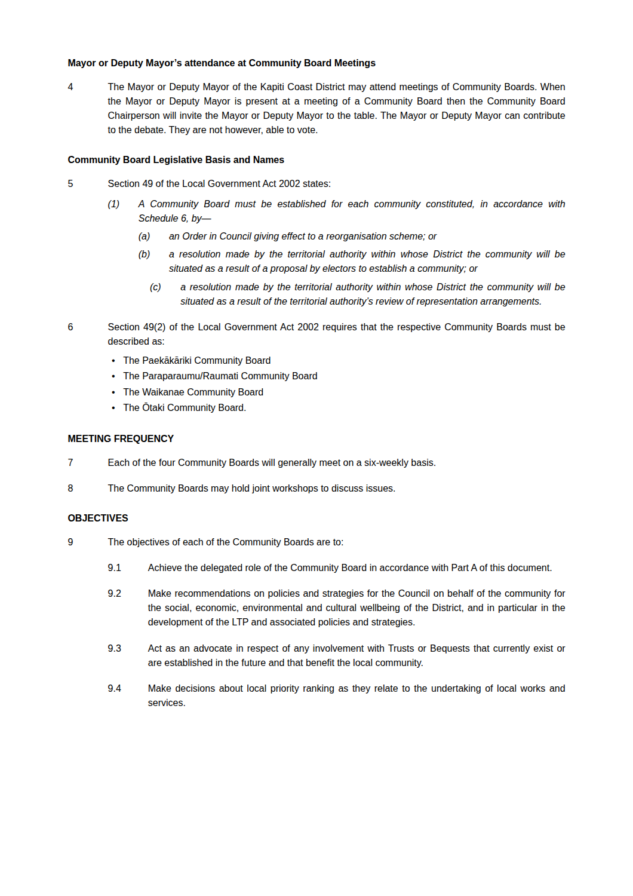Mayor or Deputy Mayor’s attendance at Community Board Meetings
4
The Mayor or Deputy Mayor of the Kapiti Coast District may attend meetings of Community Boards. When the Mayor or Deputy Mayor is present at a meeting of a Community Board then the Community Board Chairperson will invite the Mayor or Deputy Mayor to the table. The Mayor or Deputy Mayor can contribute to the debate. They are not however, able to vote.
Community Board Legislative Basis and Names
5
Section 49 of the Local Government Act 2002 states:
(1)
A Community Board must be established for each community constituted, in accordance with Schedule 6, by—
(a)
an Order in Council giving effect to a reorganisation scheme; or
(b)
a resolution made by the territorial authority within whose District the community will be situated as a result of a proposal by electors to establish a community; or
(c)
a resolution made by the territorial authority within whose District the community will be situated as a result of the territorial authority’s review of representation arrangements.
6
Section 49(2) of the Local Government Act 2002 requires that the respective Community Boards must be described as:
The Paekākāriki Community Board
The Paraparaumu/Raumati Community Board
The Waikanae Community Board
The Ōtaki Community Board.
MEETING FREQUENCY
7
Each of the four Community Boards will generally meet on a six-weekly basis.
8
The Community Boards may hold joint workshops to discuss issues.
OBJECTIVES
9
The objectives of each of the Community Boards are to:
9.1
Achieve the delegated role of the Community Board in accordance with Part A of this document.
9.2
Make recommendations on policies and strategies for the Council on behalf of the community for the social, economic, environmental and cultural wellbeing of the District, and in particular in the development of the LTP and associated policies and strategies.
9.3
Act as an advocate in respect of any involvement with Trusts or Bequests that currently exist or are established in the future and that benefit the local community.
9.4
Make decisions about local priority ranking as they relate to the undertaking of local works and services.